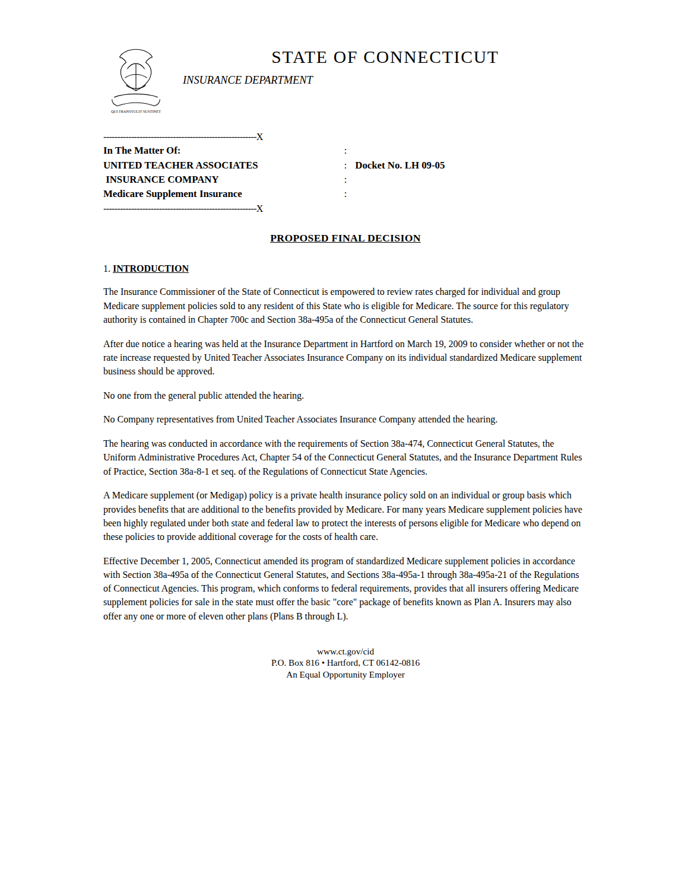STATE OF CONNECTICUT
INSURANCE DEPARTMENT
-------------------------------------------------------X
| In The Matter Of: | : | |
| UNITED TEACHER ASSOCIATES | : | Docket No. LH 09-05 |
| INSURANCE COMPANY | : | |
| Medicare Supplement Insurance | : | |
-------------------------------------------------------X
PROPOSED FINAL DECISION
1. INTRODUCTION
The Insurance Commissioner of the State of Connecticut is empowered to review rates charged for individual and group Medicare supplement policies sold to any resident of this State who is eligible for Medicare. The source for this regulatory authority is contained in Chapter 700c and Section 38a-495a of the Connecticut General Statutes.
After due notice a hearing was held at the Insurance Department in Hartford on March 19, 2009 to consider whether or not the rate increase requested by United Teacher Associates Insurance Company on its individual standardized Medicare supplement business should be approved.
No one from the general public attended the hearing.
No Company representatives from United Teacher Associates Insurance Company attended the hearing.
The hearing was conducted in accordance with the requirements of Section 38a-474, Connecticut General Statutes, the Uniform Administrative Procedures Act, Chapter 54 of the Connecticut General Statutes, and the Insurance Department Rules of Practice, Section 38a-8-1 et seq. of the Regulations of Connecticut State Agencies.
A Medicare supplement (or Medigap) policy is a private health insurance policy sold on an individual or group basis which provides benefits that are additional to the benefits provided by Medicare. For many years Medicare supplement policies have been highly regulated under both state and federal law to protect the interests of persons eligible for Medicare who depend on these policies to provide additional coverage for the costs of health care.
Effective December 1, 2005, Connecticut amended its program of standardized Medicare supplement policies in accordance with Section 38a-495a of the Connecticut General Statutes, and Sections 38a-495a-1 through 38a-495a-21 of the Regulations of Connecticut Agencies. This program, which conforms to federal requirements, provides that all insurers offering Medicare supplement policies for sale in the state must offer the basic "core" package of benefits known as Plan A. Insurers may also offer any one or more of eleven other plans (Plans B through L).
www.ct.gov/cid
P.O. Box 816 • Hartford, CT 06142-0816
An Equal Opportunity Employer